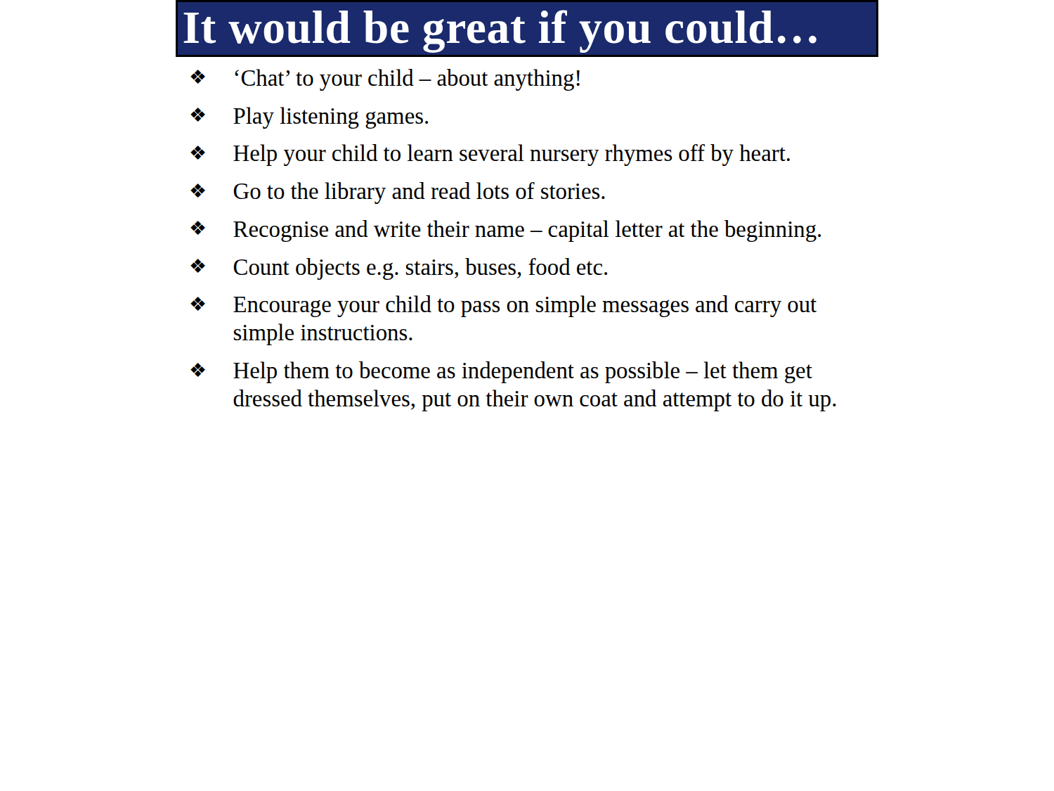It would be great if you could…
‘Chat’ to your child – about anything!
Play listening games.
Help your child to learn several nursery rhymes off by heart.
Go to the library and read lots of stories.
Recognise and write their name – capital letter at the beginning.
Count objects e.g. stairs, buses, food etc.
Encourage your child to pass on simple messages and carry out simple instructions.
Help them to become as independent as possible – let them get dressed themselves, put on their own coat and attempt to do it up.